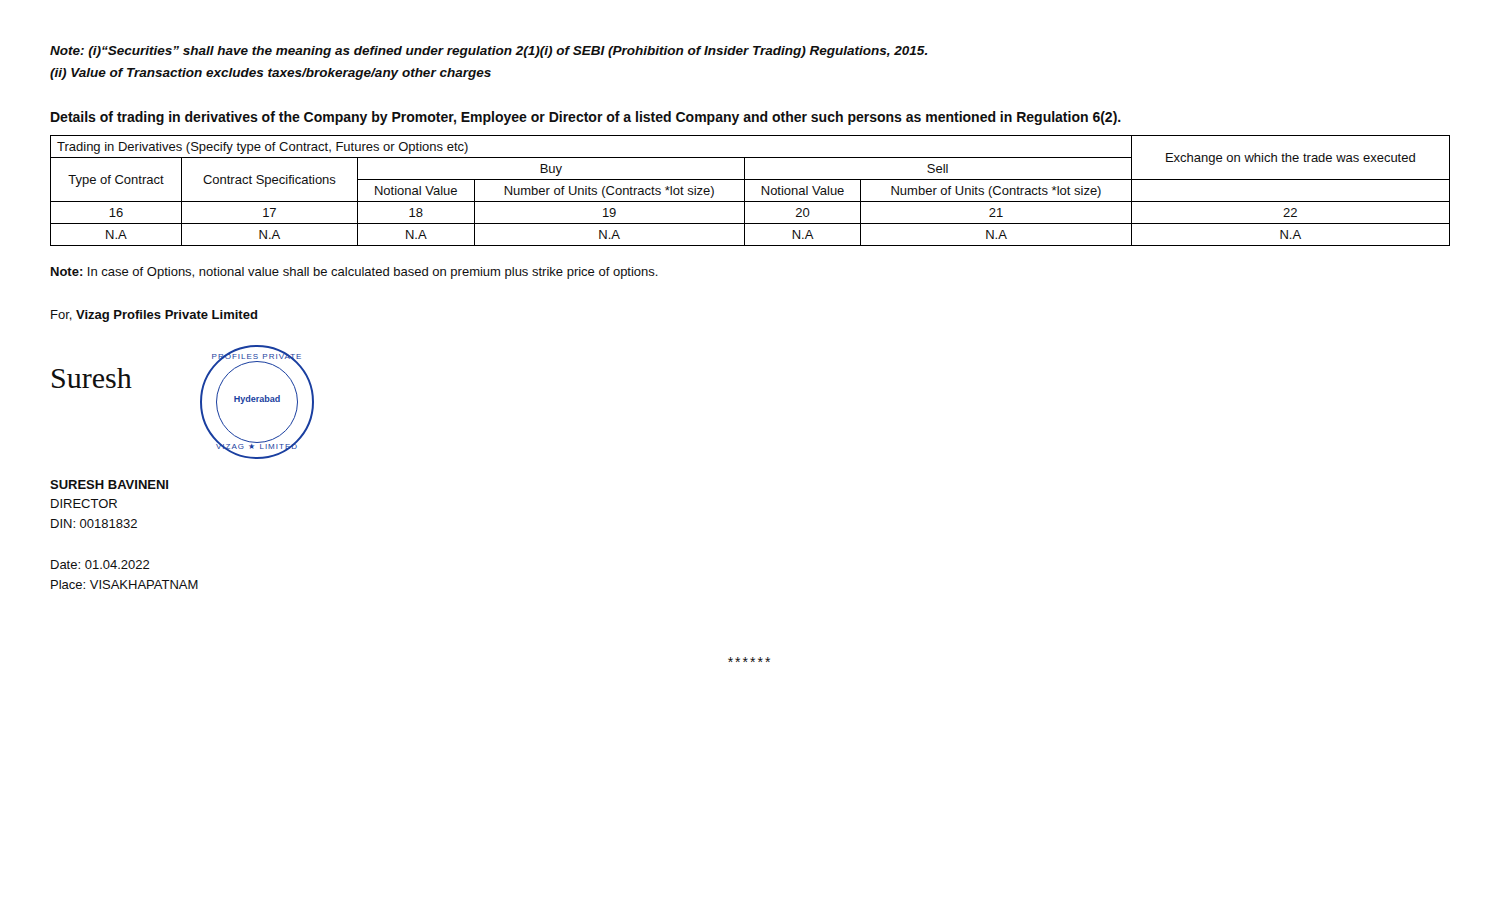Note: (i)“Securities” shall have the meaning as defined under regulation 2(1)(i) of SEBI (Prohibition of Insider Trading) Regulations, 2015.
(ii) Value of Transaction excludes taxes/brokerage/any other charges
Details of trading in derivatives of the Company by Promoter, Employee or Director of a listed Company and other such persons as mentioned in Regulation 6(2).
| Trading in Derivatives (Specify type of Contract, Futures or Options etc) | Exchange on which the trade was executed |
| --- | --- |
| Type of Contract | Contract Specifications | Buy | Sell |
| Notional Value | Number of Units (Contracts *lot size) | Notional Value | Number of Units (Contracts *lot size) | |
| 16 | 17 | 18 | 19 | 20 | 21 | 22 |
| N.A | N.A | N.A | N.A | N.A | N.A | N.A |
Note: In case of Options, notional value shall be calculated based on premium plus strike price of options.
For, Vizag Profiles Private Limited
Suresh
PROFILES PRIVATE
Hyderabad
VIZAG ★ LIMITED
SURESH BAVINENI
DIRECTOR
DIN: 00181832
Date: 01.04.2022
Place: VISAKHAPATNAM
******